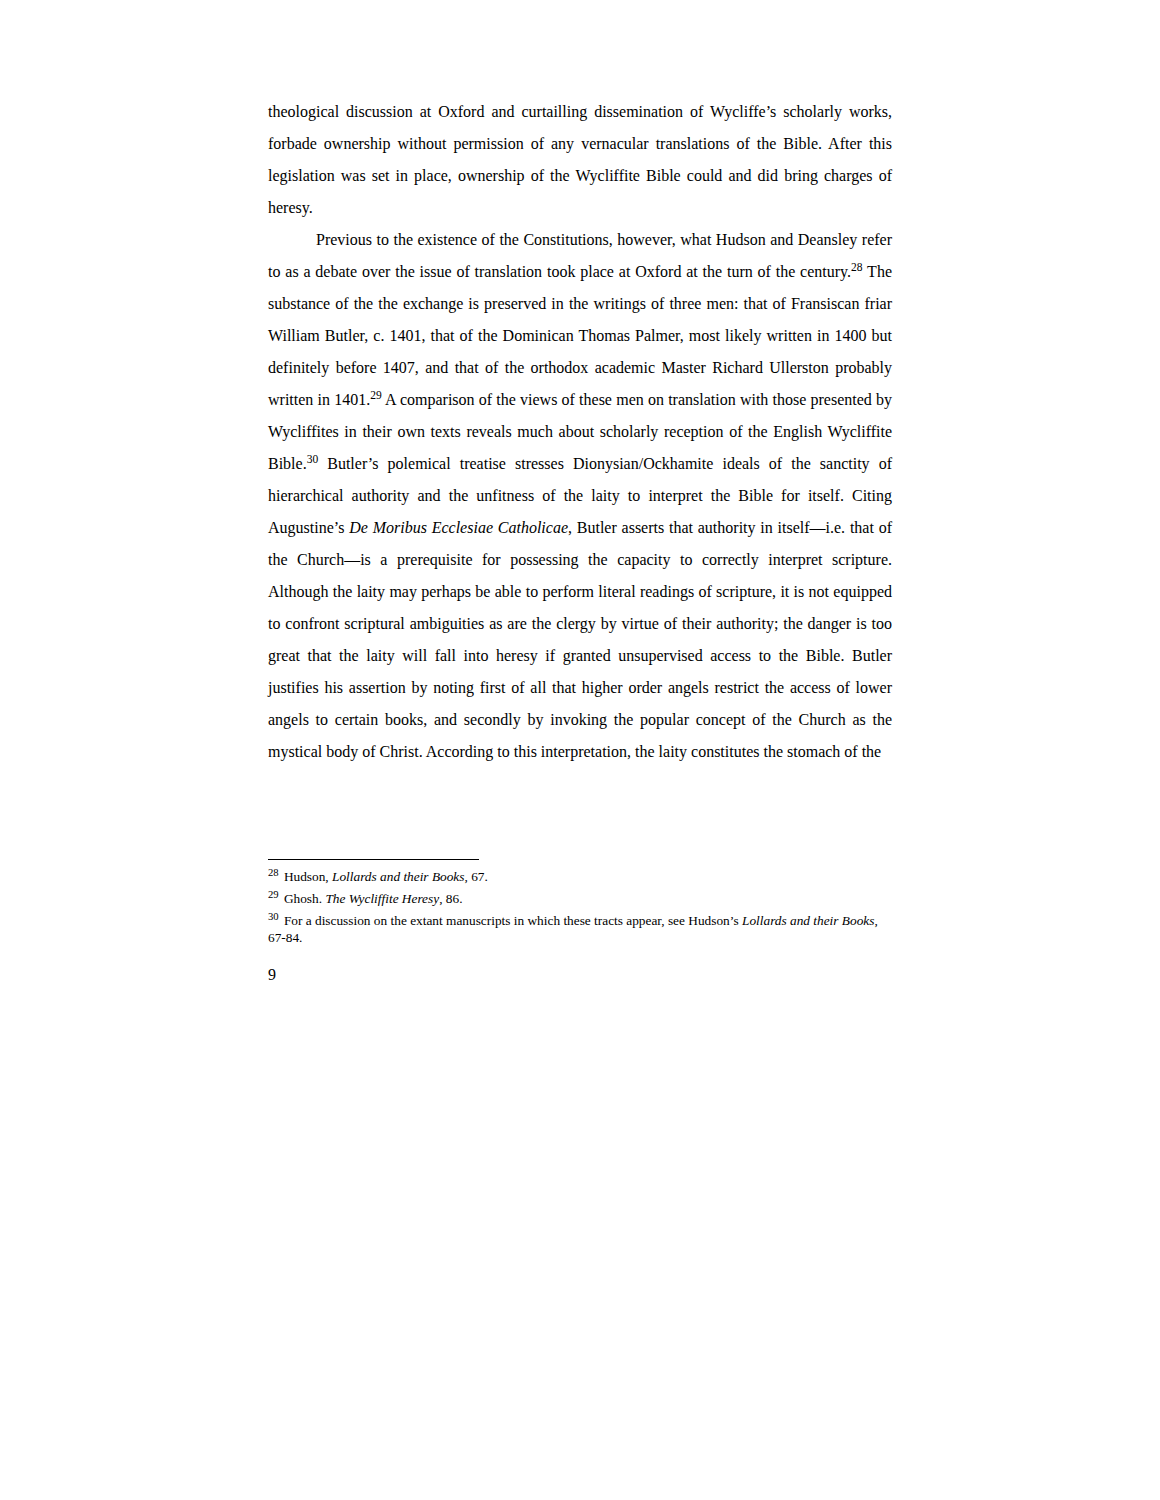theological discussion at Oxford and curtailling dissemination of Wycliffe’s scholarly works, forbade ownership without permission of any vernacular translations of the Bible. After this legislation was set in place, ownership of the Wycliffite Bible could and did bring charges of heresy.
Previous to the existence of the Constitutions, however, what Hudson and Deansley refer to as a debate over the issue of translation took place at Oxford at the turn of the century.28 The substance of the the exchange is preserved in the writings of three men: that of Fransiscan friar William Butler, c. 1401, that of the Dominican Thomas Palmer, most likely written in 1400 but definitely before 1407, and that of the orthodox academic Master Richard Ullerston probably written in 1401.29 A comparison of the views of these men on translation with those presented by Wycliffites in their own texts reveals much about scholarly reception of the English Wycliffite Bible.30 Butler’s polemical treatise stresses Dionysian/Ockhamite ideals of the sanctity of hierarchical authority and the unfitness of the laity to interpret the Bible for itself. Citing Augustine’s De Moribus Ecclesiae Catholicae, Butler asserts that authority in itself—i.e. that of the Church—is a prerequisite for possessing the capacity to correctly interpret scripture. Although the laity may perhaps be able to perform literal readings of scripture, it is not equipped to confront scriptural ambiguities as are the clergy by virtue of their authority; the danger is too great that the laity will fall into heresy if granted unsupervised access to the Bible. Butler justifies his assertion by noting first of all that higher order angels restrict the access of lower angels to certain books, and secondly by invoking the popular concept of the Church as the mystical body of Christ. According to this interpretation, the laity constitutes the stomach of the
28 Hudson, Lollards and their Books, 67.
29 Ghosh. The Wycliffite Heresy, 86.
30 For a discussion on the extant manuscripts in which these tracts appear, see Hudson’s Lollards and their Books, 67-84.
9